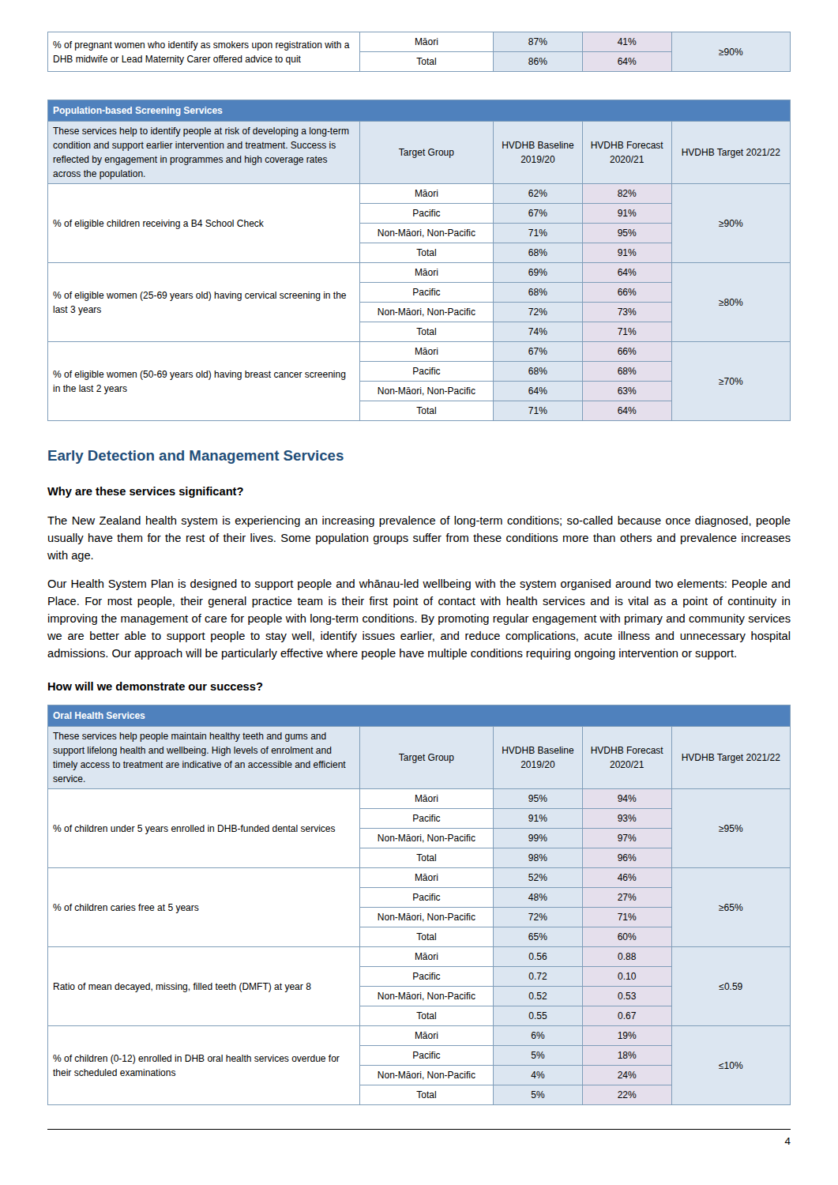| % of pregnant women who identify as smokers upon registration with a DHB midwife or Lead Maternity Carer offered advice to quit | Māori | 87% | 41% | ≥90% |
| Total | 86% | 64% |
| Population-based Screening Services |
| These services help to identify people at risk of developing a long-term condition and support earlier intervention and treatment. Success is reflected by engagement in programmes and high coverage rates across the population. | Target Group | HVDHB Baseline 2019/20 | HVDHB Forecast 2020/21 | HVDHB Target 2021/22 |
| % of eligible children receiving a B4 School Check | Māori | 62% | 82% | ≥90% |
| Pacific | 67% | 91% |
| Non-Māori, Non-Pacific | 71% | 95% |
| Total | 68% | 91% |
| % of eligible women (25-69 years old) having cervical screening in the last 3 years | Māori | 69% | 64% | ≥80% |
| Pacific | 68% | 66% |
| Non-Māori, Non-Pacific | 72% | 73% |
| Total | 74% | 71% |
| % of eligible women (50-69 years old) having breast cancer screening in the last 2 years | Māori | 67% | 66% | ≥70% |
| Pacific | 68% | 68% |
| Non-Māori, Non-Pacific | 64% | 63% |
| Total | 71% | 64% |
Early Detection and Management Services
Why are these services significant?
The New Zealand health system is experiencing an increasing prevalence of long-term conditions; so-called because once diagnosed, people usually have them for the rest of their lives. Some population groups suffer from these conditions more than others and prevalence increases with age.
Our Health System Plan is designed to support people and whānau-led wellbeing with the system organised around two elements: People and Place. For most people, their general practice team is their first point of contact with health services and is vital as a point of continuity in improving the management of care for people with long-term conditions. By promoting regular engagement with primary and community services we are better able to support people to stay well, identify issues earlier, and reduce complications, acute illness and unnecessary hospital admissions. Our approach will be particularly effective where people have multiple conditions requiring ongoing intervention or support.
How will we demonstrate our success?
| Oral Health Services |
| These services help people maintain healthy teeth and gums and support lifelong health and wellbeing. High levels of enrolment and timely access to treatment are indicative of an accessible and efficient service. | Target Group | HVDHB Baseline 2019/20 | HVDHB Forecast 2020/21 | HVDHB Target 2021/22 |
| % of children under 5 years enrolled in DHB-funded dental services | Māori | 95% | 94% | ≥95% |
| Pacific | 91% | 93% |
| Non-Māori, Non-Pacific | 99% | 97% |
| Total | 98% | 96% |
| % of children caries free at 5 years | Māori | 52% | 46% | ≥65% |
| Pacific | 48% | 27% |
| Non-Māori, Non-Pacific | 72% | 71% |
| Total | 65% | 60% |
| Ratio of mean decayed, missing, filled teeth (DMFT) at year 8 | Māori | 0.56 | 0.88 | ≤0.59 |
| Pacific | 0.72 | 0.10 |
| Non-Māori, Non-Pacific | 0.52 | 0.53 |
| Total | 0.55 | 0.67 |
| % of children (0-12) enrolled in DHB oral health services overdue for their scheduled examinations | Māori | 6% | 19% | ≤10% |
| Pacific | 5% | 18% |
| Non-Māori, Non-Pacific | 4% | 24% |
| Total | 5% | 22% |
4